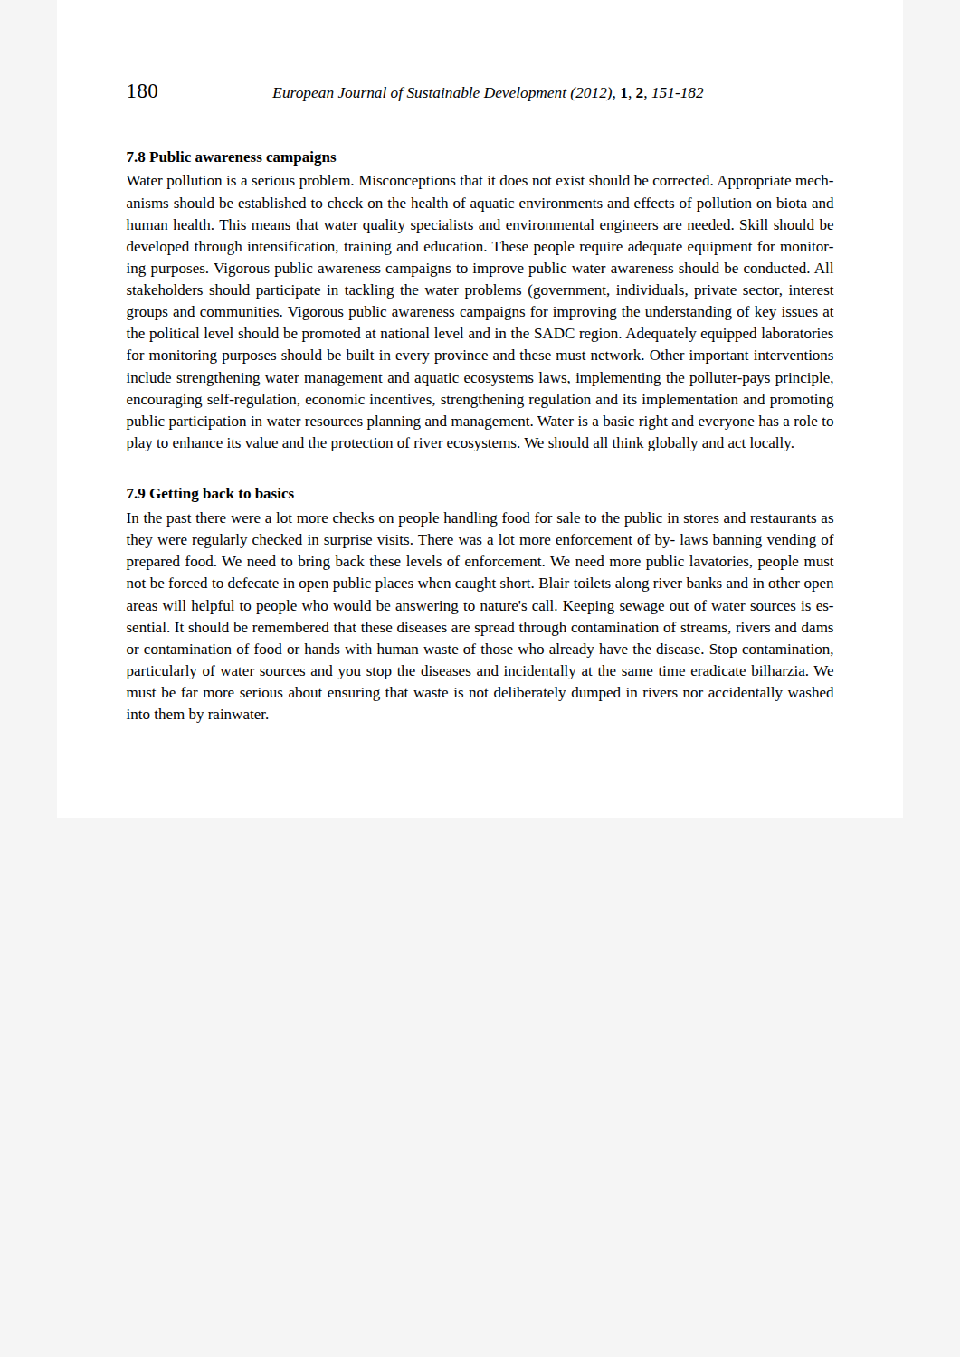180
European Journal of Sustainable Development (2012), 1, 2, 151-182
7.8 Public awareness campaigns
Water pollution is a serious problem. Misconceptions that it does not exist should be corrected. Appropriate mechanisms should be established to check on the health of aquatic environments and effects of pollution on biota and human health. This means that water quality specialists and environmental engineers are needed. Skill should be developed through intensification, training and education. These people require adequate equipment for monitoring purposes. Vigorous public awareness campaigns to improve public water awareness should be conducted. All stakeholders should participate in tackling the water problems (government, individuals, private sector, interest groups and communities. Vigorous public awareness campaigns for improving the understanding of key issues at the political level should be promoted at national level and in the SADC region. Adequately equipped laboratories for monitoring purposes should be built in every province and these must network. Other important interventions include strengthening water management and aquatic ecosystems laws, implementing the polluter-pays principle, encouraging self-regulation, economic incentives, strengthening regulation and its implementation and promoting public participation in water resources planning and management. Water is a basic right and everyone has a role to play to enhance its value and the protection of river ecosystems. We should all think globally and act locally.
7.9 Getting back to basics
In the past there were a lot more checks on people handling food for sale to the public in stores and restaurants as they were regularly checked in surprise visits. There was a lot more enforcement of by- laws banning vending of prepared food. We need to bring back these levels of enforcement. We need more public lavatories, people must not be forced to defecate in open public places when caught short. Blair toilets along river banks and in other open areas will helpful to people who would be answering to nature's call. Keeping sewage out of water sources is essential. It should be remembered that these diseases are spread through contamination of streams, rivers and dams or contamination of food or hands with human waste of those who already have the disease. Stop contamination, particularly of water sources and you stop the diseases and incidentally at the same time eradicate bilharzia. We must be far more serious about ensuring that waste is not deliberately dumped in rivers nor accidentally washed into them by rainwater.